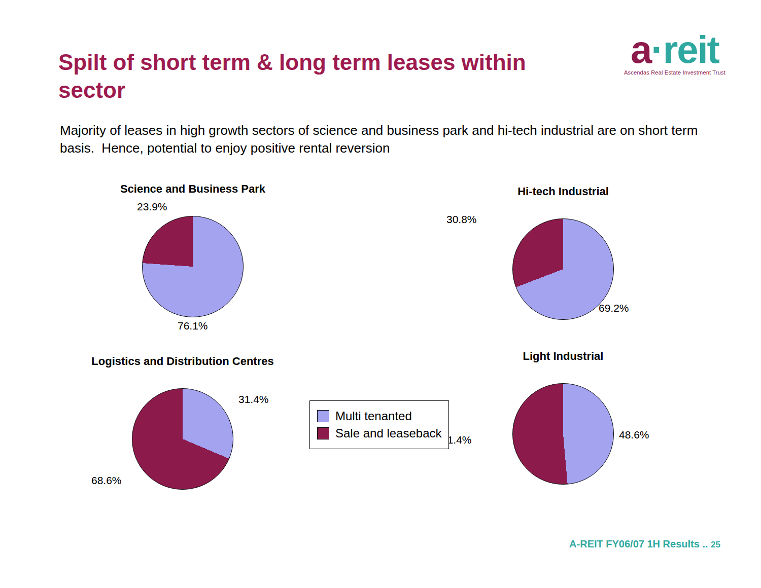a·reit
Ascendas Real Estate Investment Trust
Spilt of short term & long term leases within sector
Majority of leases in high growth sectors of science and business park and hi-tech industrial are on short term basis. Hence, potential to enjoy positive rental reversion
Science and Business Park
23.9% 76.1%
Hi-tech Industrial
30.8% 69.2%
Logistics and Distribution Centres
31.4% 68.6%
Light Industrial
51.4% 48.6%
Multi tenanted
Sale and leaseback
A-REIT FY06/07 1H Results .. 25